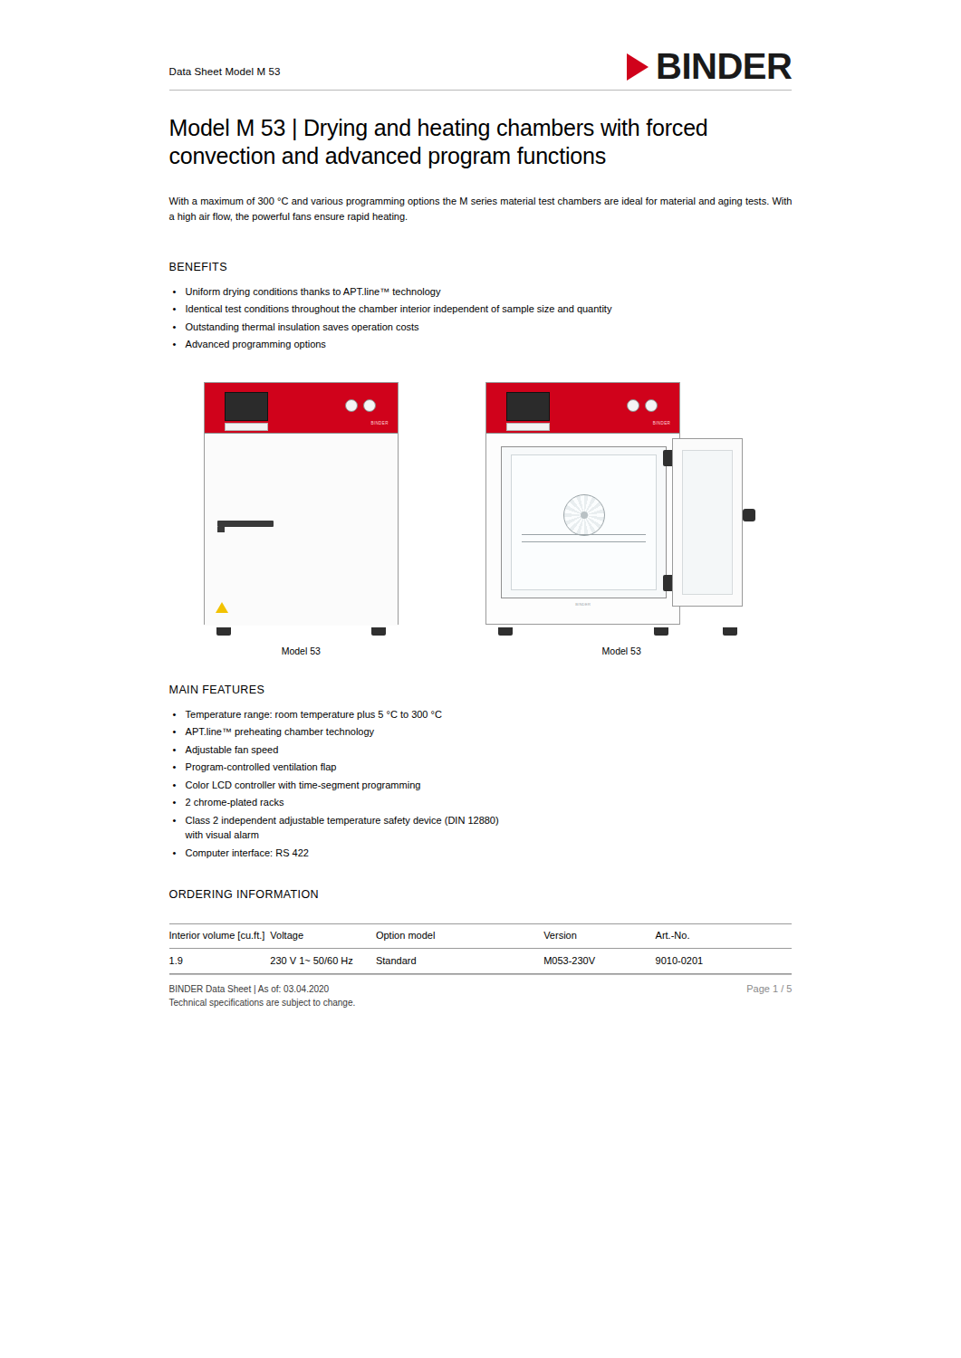Data Sheet Model M 53
BINDER
Model M 53 | Drying and heating chambers with forced convection and advanced program functions
With a maximum of 300 °C and various programming options the M series material test chambers are ideal for material and aging tests. With a high air flow, the powerful fans ensure rapid heating.
BENEFITS
Uniform drying conditions thanks to APT.line™ technology
Identical test conditions throughout the chamber interior independent of sample size and quantity
Outstanding thermal insulation saves operation costs
Advanced programming options
BINDER
Model 53
BINDER
BINDER
Model 53
MAIN FEATURES
Temperature range: room temperature plus 5 °C to 300 °C
APT.line™ preheating chamber technology
Adjustable fan speed
Program-controlled ventilation flap
Color LCD controller with time-segment programming
2 chrome-plated racks
Class 2 independent adjustable temperature safety device (DIN 12880)with visual alarm
Computer interface: RS 422
ORDERING INFORMATION
| Interior volume [cu.ft.] | Voltage | Option model | Version | Art.-No. |
| --- | --- | --- | --- | --- |
| 1.9 | 230 V 1~ 50/60 Hz | Standard | M053-230V | 9010-0201 |
BINDER Data Sheet | As of: 03.04.2020
Technical specifications are subject to change.
Page 1 / 5